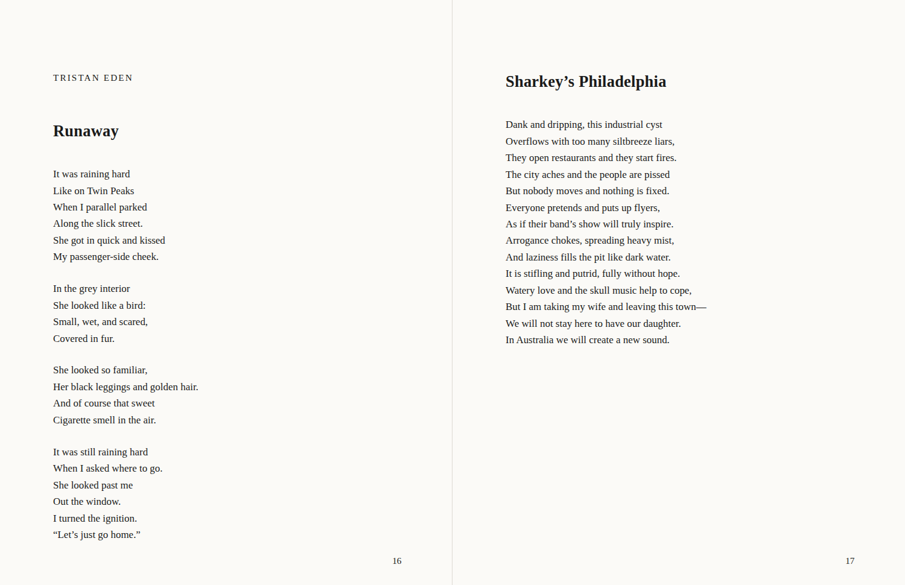Tristan Eden
Runaway
It was raining hard
Like on Twin Peaks
When I parallel parked
Along the slick street.
She got in quick and kissed
My passenger-side cheek.
In the grey interior
She looked like a bird:
Small, wet, and scared,
Covered in fur.
She looked so familiar,
Her black leggings and golden hair.
And of course that sweet
Cigarette smell in the air.
It was still raining hard
When I asked where to go.
She looked past me
Out the window.
I turned the ignition.
“Let’s just go home.”
16
Sharkey’s Philadelphia
Dank and dripping, this industrial cyst
Overflows with too many siltbreeze liars,
They open restaurants and they start fires.
The city aches and the people are pissed
But nobody moves and nothing is fixed.
Everyone pretends and puts up flyers,
As if their band’s show will truly inspire.
Arrogance chokes, spreading heavy mist,
And laziness fills the pit like dark water.
It is stifling and putrid, fully without hope.
Watery love and the skull music help to cope,
But I am taking my wife and leaving this town—
We will not stay here to have our daughter.
In Australia we will create a new sound.
17